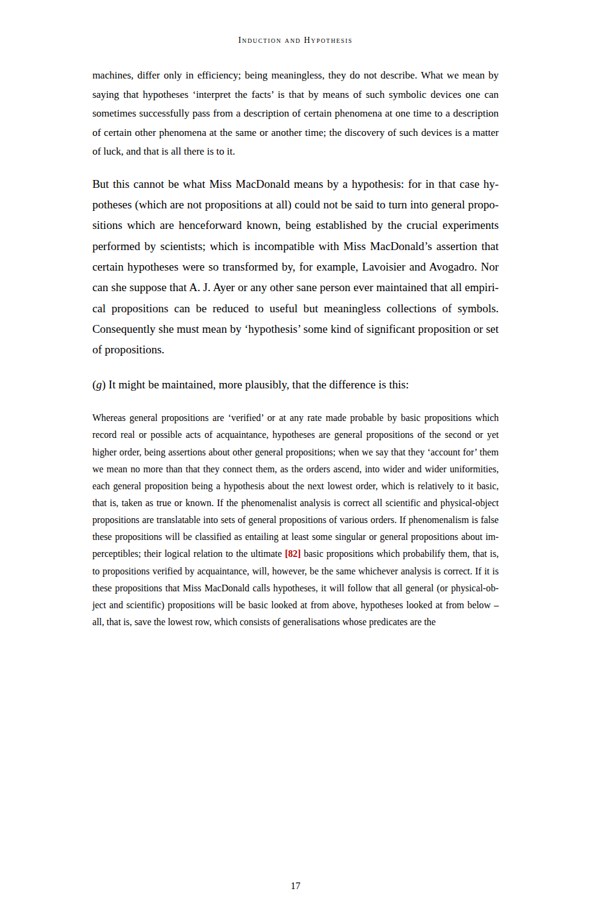Induction and Hypothesis
machines, differ only in efficiency; being meaningless, they do not describe. What we mean by saying that hypotheses ‘interpret the facts’ is that by means of such symbolic devices one can sometimes successfully pass from a description of certain phenomena at one time to a description of certain other phenomena at the same or another time; the discovery of such devices is a matter of luck, and that is all there is to it.
But this cannot be what Miss MacDonald means by a hypothesis: for in that case hypotheses (which are not propositions at all) could not be said to turn into general propositions which are henceforward known, being established by the crucial experiments performed by scientists; which is incompatible with Miss MacDonald’s assertion that certain hypotheses were so transformed by, for example, Lavoisier and Avogadro. Nor can she suppose that A. J. Ayer or any other sane person ever maintained that all empirical propositions can be reduced to useful but meaningless collections of symbols. Consequently she must mean by ‘hypothesis’ some kind of significant proposition or set of propositions.
(g) It might be maintained, more plausibly, that the difference is this:
Whereas general propositions are ‘verified’ or at any rate made probable by basic propositions which record real or possible acts of acquaintance, hypotheses are general propositions of the second or yet higher order, being assertions about other general propositions; when we say that they ‘account for’ them we mean no more than that they connect them, as the orders ascend, into wider and wider uniformities, each general proposition being a hypothesis about the next lowest order, which is relatively to it basic, that is, taken as true or known. If the phenomenalist analysis is correct all scientific and physical-object propositions are translatable into sets of general propositions of various orders. If phenomenalism is false these propositions will be classified as entailing at least some singular or general propositions about imperceptibles; their logical relation to the ultimate [82] basic propositions which probabilify them, that is, to propositions verified by acquaintance, will, however, be the same whichever analysis is correct. If it is these propositions that Miss MacDonald calls hypotheses, it will follow that all general (or physical-object and scientific) propositions will be basic looked at from above, hypotheses looked at from below – all, that is, save the lowest row, which consists of generalisations whose predicates are the
17